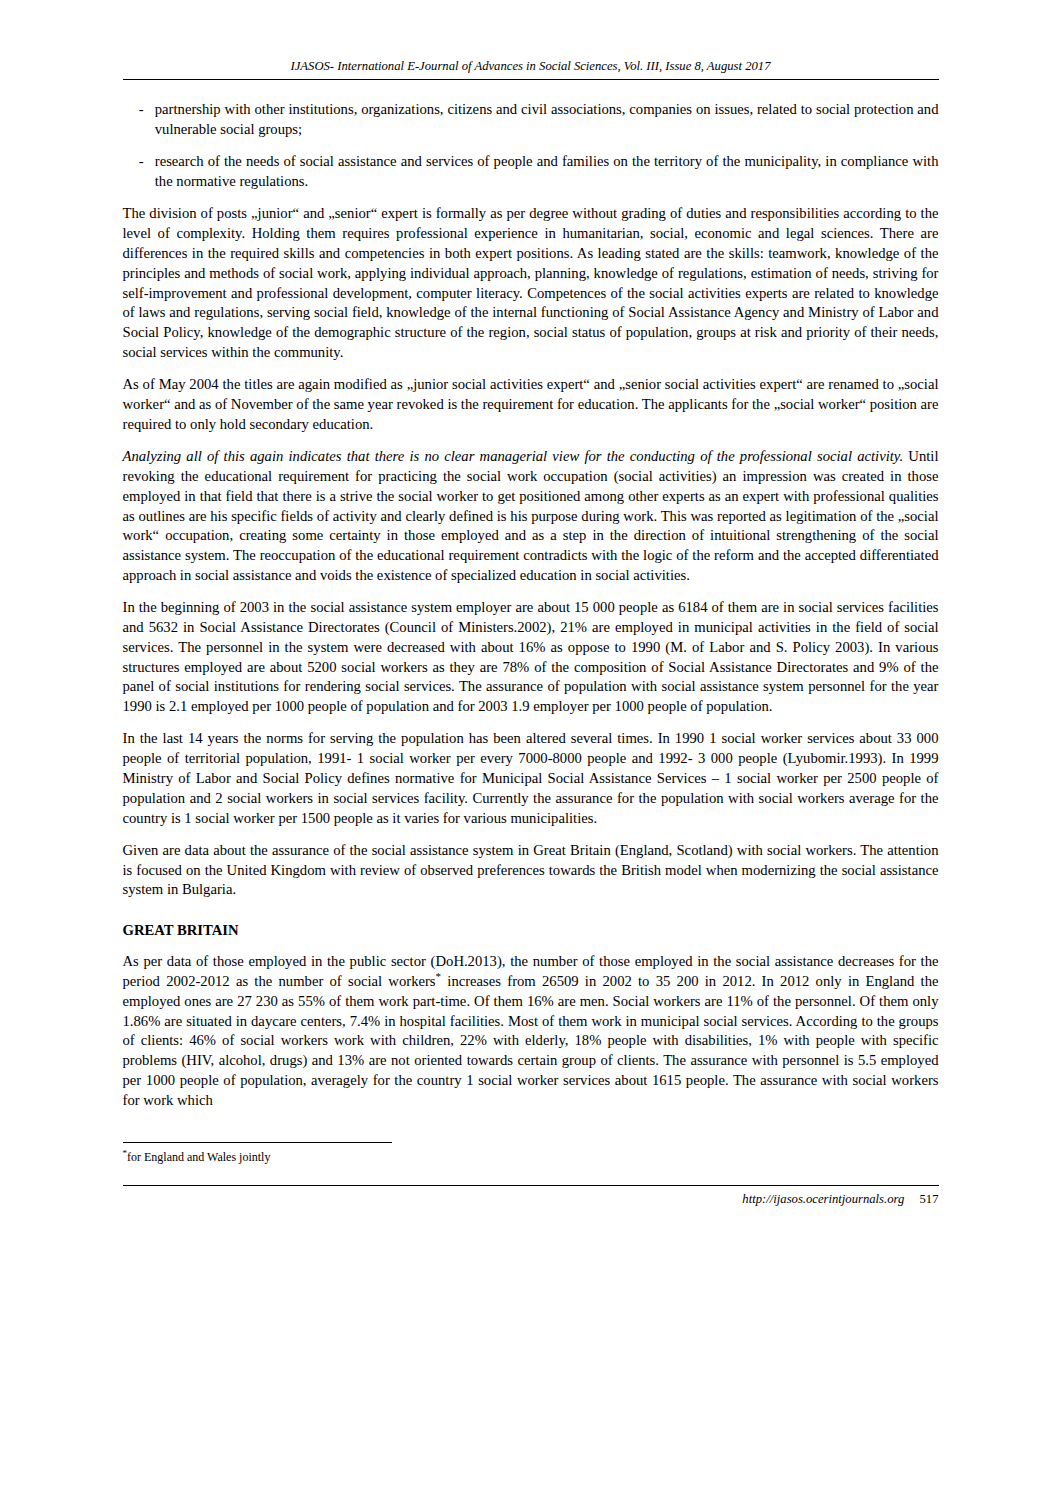IJASOS- International E-Journal of Advances in Social Sciences, Vol. III, Issue 8, August 2017
partnership with other institutions, organizations, citizens and civil associations, companies on issues, related to social protection and vulnerable social groups;
research of the needs of social assistance and services of people and families on the territory of the municipality, in compliance with the normative regulations.
The division of posts „junior“ and „senior“ expert is formally as per degree without grading of duties and responsibilities according to the level of complexity. Holding them requires professional experience in humanitarian, social, economic and legal sciences. There are differences in the required skills and competencies in both expert positions. As leading stated are the skills: teamwork, knowledge of the principles and methods of social work, applying individual approach, planning, knowledge of regulations, estimation of needs, striving for self-improvement and professional development, computer literacy. Competences of the social activities experts are related to knowledge of laws and regulations, serving social field, knowledge of the internal functioning of Social Assistance Agency and Ministry of Labor and Social Policy, knowledge of the demographic structure of the region, social status of population, groups at risk and priority of their needs, social services within the community.
As of May 2004 the titles are again modified as „junior social activities expert“ and „senior social activities expert“ are renamed to „social worker“ and as of November of the same year revoked is the requirement for education. The applicants for the „social worker“ position are required to only hold secondary education.
Analyzing all of this again indicates that there is no clear managerial view for the conducting of the professional social activity. Until revoking the educational requirement for practicing the social work occupation (social activities) an impression was created in those employed in that field that there is a strive the social worker to get positioned among other experts as an expert with professional qualities as outlines are his specific fields of activity and clearly defined is his purpose during work. This was reported as legitimation of the „social work“ occupation, creating some certainty in those employed and as a step in the direction of intuitional strengthening of the social assistance system. The reoccupation of the educational requirement contradicts with the logic of the reform and the accepted differentiated approach in social assistance and voids the existence of specialized education in social activities.
In the beginning of 2003 in the social assistance system employer are about 15 000 people as 6184 of them are in social services facilities and 5632 in Social Assistance Directorates (Council of Ministers.2002), 21% are employed in municipal activities in the field of social services. The personnel in the system were decreased with about 16% as oppose to 1990 (M. of Labor and S. Policy 2003). In various structures employed are about 5200 social workers as they are 78% of the composition of Social Assistance Directorates and 9% of the panel of social institutions for rendering social services. The assurance of population with social assistance system personnel for the year 1990 is 2.1 employed per 1000 people of population and for 2003 1.9 employer per 1000 people of population.
In the last 14 years the norms for serving the population has been altered several times. In 1990 1 social worker services about 33 000 people of territorial population, 1991- 1 social worker per every 7000-8000 people and 1992- 3 000 people (Lyubomir.1993). In 1999 Ministry of Labor and Social Policy defines normative for Municipal Social Assistance Services – 1 social worker per 2500 people of population and 2 social workers in social services facility. Currently the assurance for the population with social workers average for the country is 1 social worker per 1500 people as it varies for various municipalities.
Given are data about the assurance of the social assistance system in Great Britain (England, Scotland) with social workers. The attention is focused on the United Kingdom with review of observed preferences towards the British model when modernizing the social assistance system in Bulgaria.
Great Britain
As per data of those employed in the public sector (DoH.2013), the number of those employed in the social assistance decreases for the period 2002-2012 as the number of social workers* increases from 26509 in 2002 to 35 200 in 2012. In 2012 only in England the employed ones are 27 230 as 55% of them work part-time. Of them 16% are men. Social workers are 11% of the personnel. Of them only 1.86% are situated in daycare centers, 7.4% in hospital facilities. Most of them work in municipal social services. According to the groups of clients: 46% of social workers work with children, 22% with elderly, 18% people with disabilities, 1% with people with specific problems (HIV, alcohol, drugs) and 13% are not oriented towards certain group of clients. The assurance with personnel is 5.5 employed per 1000 people of population, averagely for the country 1 social worker services about 1615 people. The assurance with social workers for work which
*for England and Wales jointly
http://ijasos.ocerintjournals.org 517